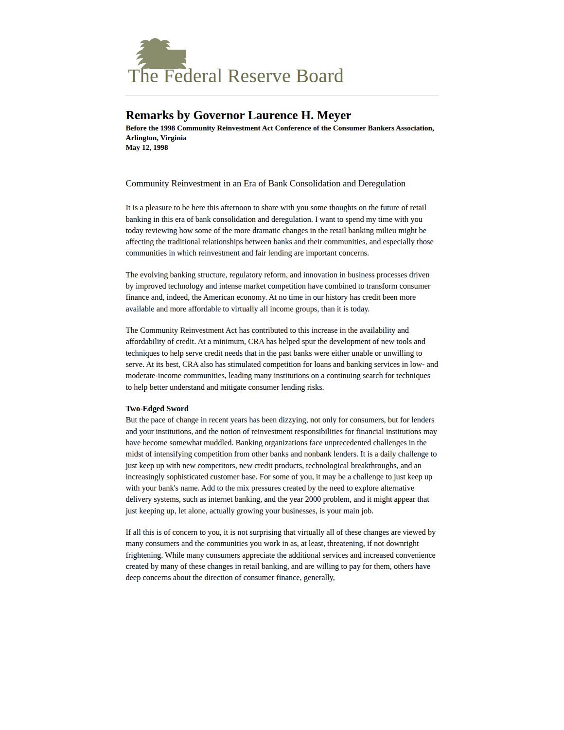The Federal Reserve Board
Remarks by Governor Laurence H. Meyer
Before the 1998 Community Reinvestment Act Conference of the Consumer Bankers Association, Arlington, Virginia May 12, 1998
Community Reinvestment in an Era of Bank Consolidation and Deregulation
It is a pleasure to be here this afternoon to share with you some thoughts on the future of retail banking in this era of bank consolidation and deregulation. I want to spend my time with you today reviewing how some of the more dramatic changes in the retail banking milieu might be affecting the traditional relationships between banks and their communities, and especially those communities in which reinvestment and fair lending are important concerns.
The evolving banking structure, regulatory reform, and innovation in business processes driven by improved technology and intense market competition have combined to transform consumer finance and, indeed, the American economy. At no time in our history has credit been more available and more affordable to virtually all income groups, than it is today.
The Community Reinvestment Act has contributed to this increase in the availability and affordability of credit. At a minimum, CRA has helped spur the development of new tools and techniques to help serve credit needs that in the past banks were either unable or unwilling to serve. At its best, CRA also has stimulated competition for loans and banking services in low- and moderate-income communities, leading many institutions on a continuing search for techniques to help better understand and mitigate consumer lending risks.
Two-Edged Sword
But the pace of change in recent years has been dizzying, not only for consumers, but for lenders and your institutions, and the notion of reinvestment responsibilities for financial institutions may have become somewhat muddled. Banking organizations face unprecedented challenges in the midst of intensifying competition from other banks and nonbank lenders. It is a daily challenge to just keep up with new competitors, new credit products, technological breakthroughs, and an increasingly sophisticated customer base. For some of you, it may be a challenge to just keep up with your bank's name. Add to the mix pressures created by the need to explore alternative delivery systems, such as internet banking, and the year 2000 problem, and it might appear that just keeping up, let alone, actually growing your businesses, is your main job.
If all this is of concern to you, it is not surprising that virtually all of these changes are viewed by many consumers and the communities you work in as, at least, threatening, if not downright frightening. While many consumers appreciate the additional services and increased convenience created by many of these changes in retail banking, and are willing to pay for them, others have deep concerns about the direction of consumer finance, generally,